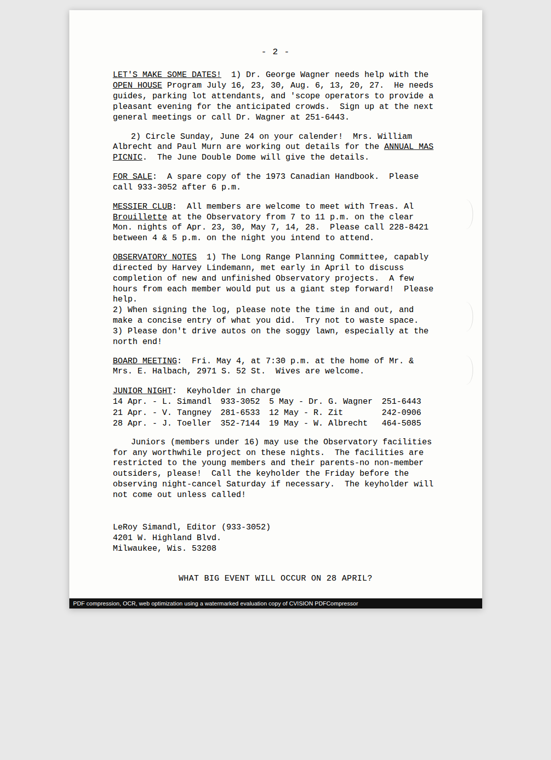- 2 -
LET'S MAKE SOME DATES! 1) Dr. George Wagner needs help with the OPEN HOUSE Program July 16, 23, 30, Aug. 6, 13, 20, 27. He needs guides, parking lot attendants, and 'scope operators to provide a pleasant evening for the anticipated crowds. Sign up at the next general meetings or call Dr. Wagner at 251-6443.
2) Circle Sunday, June 24 on your calender! Mrs. William Albrecht and Paul Murn are working out details for the ANNUAL MAS PICNIC. The June Double Dome will give the details.
FOR SALE: A spare copy of the 1973 Canadian Handbook. Please call 933-3052 after 6 p.m.
MESSIER CLUB: All members are welcome to meet with Treas. Al Brouillette at the Observatory from 7 to 11 p.m. on the clear Mon. nights of Apr. 23, 30, May 7, 14, 28. Please call 228-8421 between 4 & 5 p.m. on the night you intend to attend.
OBSERVATORY NOTES 1) The Long Range Planning Committee, capably directed by Harvey Lindemann, met early in April to discuss completion of new and unfinished Observatory projects. A few hours from each member would put us a giant step forward! Please help.
2) When signing the log, please note the time in and out, and make a concise entry of what you did. Try not to waste space.
3) Please don't drive autos on the soggy lawn, especially at the north end!
BOARD MEETING: Fri. May 4, at 7:30 p.m. at the home of Mr. & Mrs. E. Halbach, 2971 S. 52 St. Wives are welcome.
JUNIOR NIGHT: Keyholder in charge
| 14 Apr. - L. Simandl | 933-3052 | 5 May - Dr. G. Wagner | 251-6443 |
| 21 Apr. - V. Tangney | 281-6533 | 12 May - R. Zit | 242-0906 |
| 28 Apr. - J. Toeller | 352-7144 | 19 May - W. Albrecht | 464-5085 |
Juniors (members under 16) may use the Observatory facilities for any worthwhile project on these nights. The facilities are restricted to the young members and their parents-no non-member outsiders, please! Call the keyholder the Friday before the observing night-cancel Saturday if necessary. The keyholder will not come out unless called!
LeRoy Simandl, Editor (933-3052)
4201 W. Highland Blvd.
Milwaukee, Wis. 53208
WHAT BIG EVENT WILL OCCUR ON 28 APRIL?
PDF compression, OCR, web optimization using a watermarked evaluation copy of CVISION PDFCompressor